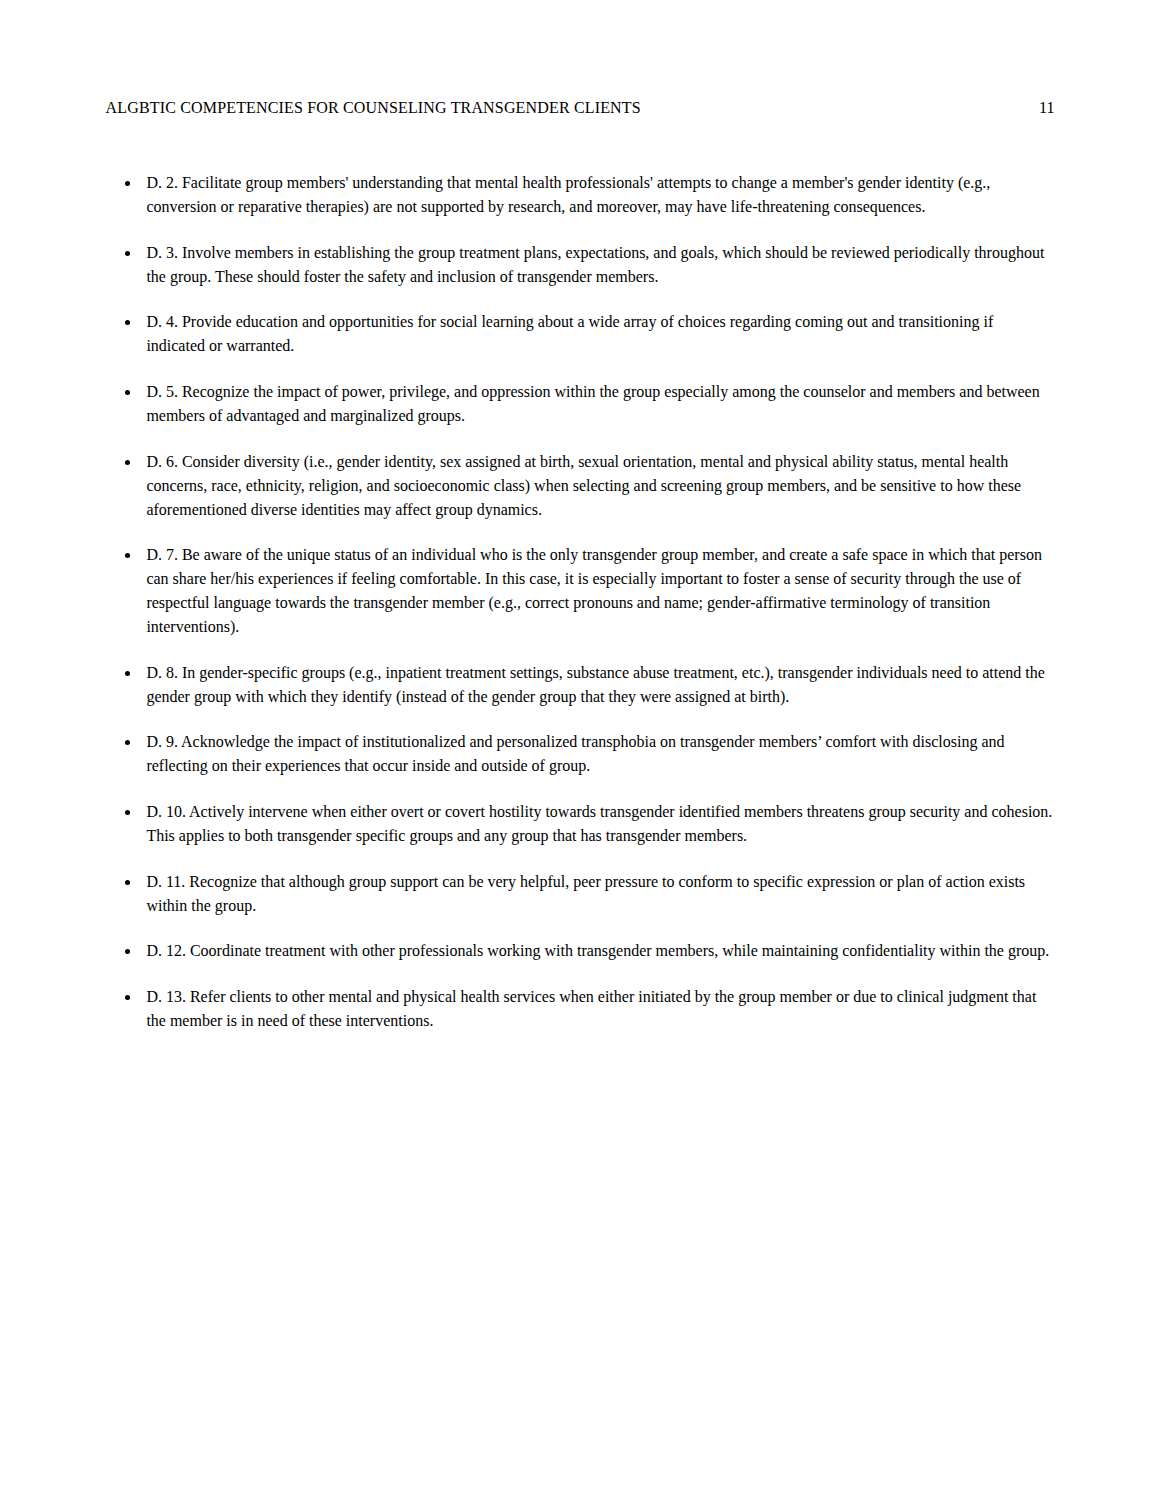ALGBTIC COMPETENCIES FOR COUNSELING TRANSGENDER CLIENTS 11
D. 2. Facilitate group members' understanding that mental health professionals' attempts to change a member's gender identity (e.g., conversion or reparative therapies) are not supported by research, and moreover, may have life-threatening consequences.
D. 3. Involve members in establishing the group treatment plans, expectations, and goals, which should be reviewed periodically throughout the group. These should foster the safety and inclusion of transgender members.
D. 4. Provide education and opportunities for social learning about a wide array of choices regarding coming out and transitioning if indicated or warranted.
D. 5. Recognize the impact of power, privilege, and oppression within the group especially among the counselor and members and between members of advantaged and marginalized groups.
D. 6. Consider diversity (i.e., gender identity, sex assigned at birth, sexual orientation, mental and physical ability status, mental health concerns, race, ethnicity, religion, and socioeconomic class) when selecting and screening group members, and be sensitive to how these aforementioned diverse identities may affect group dynamics.
D. 7. Be aware of the unique status of an individual who is the only transgender group member, and create a safe space in which that person can share her/his experiences if feeling comfortable. In this case, it is especially important to foster a sense of security through the use of respectful language towards the transgender member (e.g., correct pronouns and name; gender-affirmative terminology of transition interventions).
D. 8. In gender-specific groups (e.g., inpatient treatment settings, substance abuse treatment, etc.), transgender individuals need to attend the gender group with which they identify (instead of the gender group that they were assigned at birth).
D. 9. Acknowledge the impact of institutionalized and personalized transphobia on transgender members’ comfort with disclosing and reflecting on their experiences that occur inside and outside of group.
D. 10. Actively intervene when either overt or covert hostility towards transgender identified members threatens group security and cohesion. This applies to both transgender specific groups and any group that has transgender members.
D. 11. Recognize that although group support can be very helpful, peer pressure to conform to specific expression or plan of action exists within the group.
D. 12. Coordinate treatment with other professionals working with transgender members, while maintaining confidentiality within the group.
D. 13. Refer clients to other mental and physical health services when either initiated by the group member or due to clinical judgment that the member is in need of these interventions.